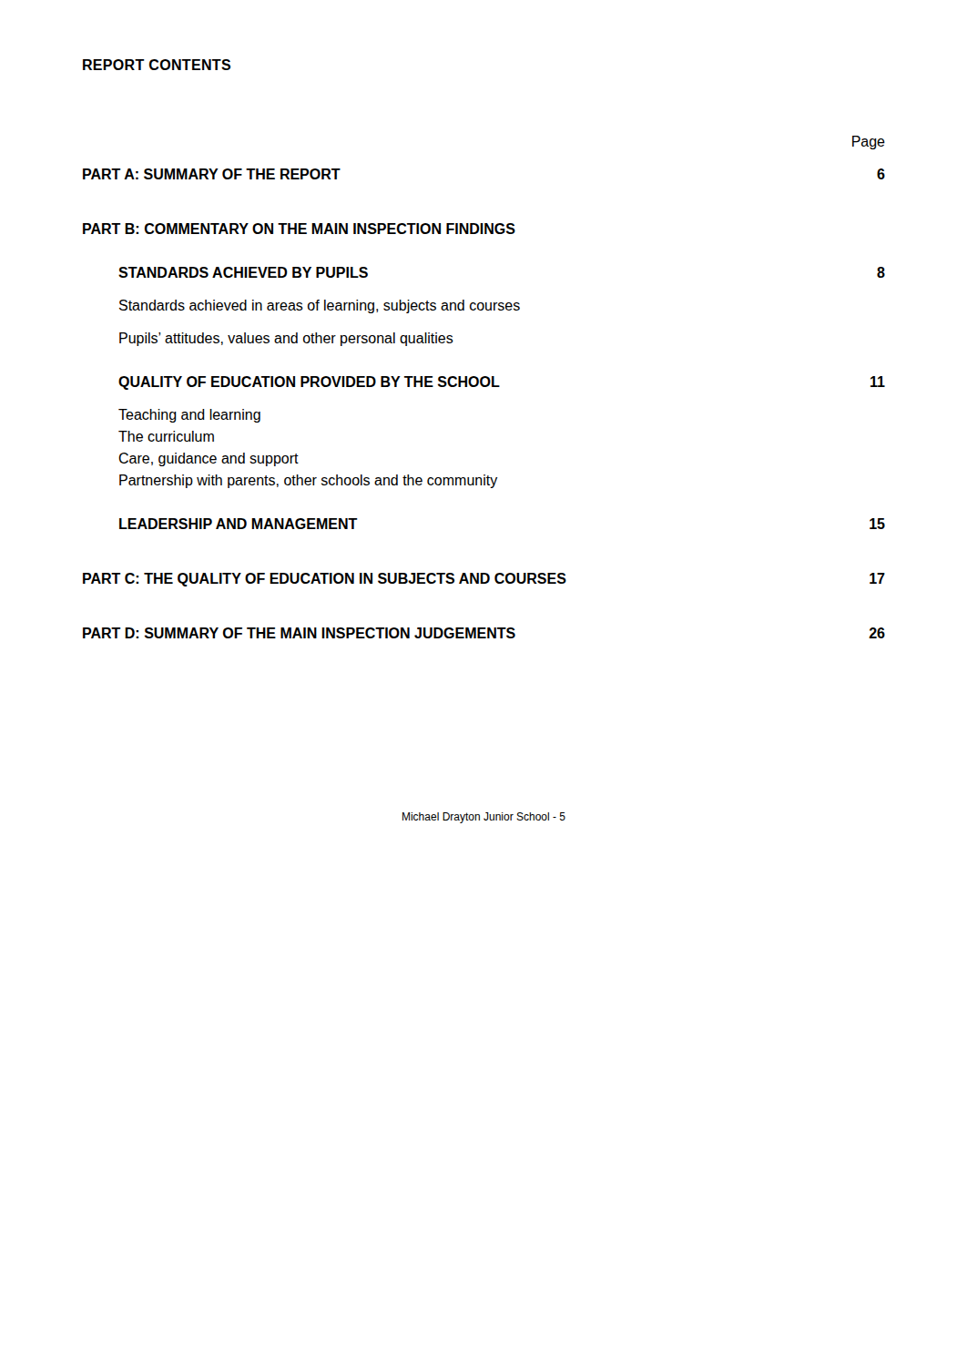REPORT CONTENTS
| | Page |
| PART A: SUMMARY OF THE REPORT | 6 |
| PART B: COMMENTARY ON THE MAIN INSPECTION FINDINGS | |
| STANDARDS ACHIEVED BY PUPILS | 8 |
| Standards achieved in areas of learning, subjects and courses | |
| Pupils’ attitudes, values and other personal qualities | |
| QUALITY OF EDUCATION PROVIDED BY THE SCHOOL | 11 |
| Teaching and learning The curriculum Care, guidance and support Partnership with parents, other schools and the community | |
| LEADERSHIP AND MANAGEMENT | 15 |
| PART C: THE QUALITY OF EDUCATION IN SUBJECTS AND COURSES | 17 |
| PART D: SUMMARY OF THE MAIN INSPECTION JUDGEMENTS | 26 |
Michael Drayton Junior School - 5